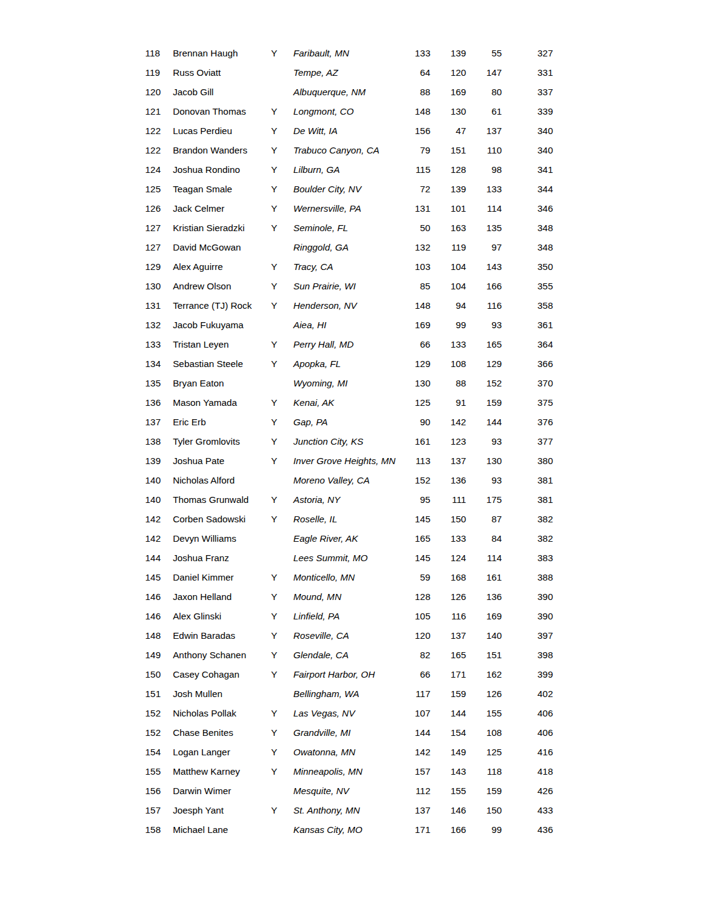| 118 | Brennan Haugh | Y | Faribault, MN | 133 | 139 | 55 | 327 |
| 119 | Russ Oviatt | | Tempe, AZ | 64 | 120 | 147 | 331 |
| 120 | Jacob Gill | | Albuquerque, NM | 88 | 169 | 80 | 337 |
| 121 | Donovan Thomas | Y | Longmont, CO | 148 | 130 | 61 | 339 |
| 122 | Lucas Perdieu | Y | De Witt, IA | 156 | 47 | 137 | 340 |
| 122 | Brandon Wanders | Y | Trabuco Canyon, CA | 79 | 151 | 110 | 340 |
| 124 | Joshua Rondino | Y | Lilburn, GA | 115 | 128 | 98 | 341 |
| 125 | Teagan Smale | Y | Boulder City, NV | 72 | 139 | 133 | 344 |
| 126 | Jack Celmer | Y | Wernersville, PA | 131 | 101 | 114 | 346 |
| 127 | Kristian Sieradzki | Y | Seminole, FL | 50 | 163 | 135 | 348 |
| 127 | David McGowan | | Ringgold, GA | 132 | 119 | 97 | 348 |
| 129 | Alex Aguirre | Y | Tracy, CA | 103 | 104 | 143 | 350 |
| 130 | Andrew Olson | Y | Sun Prairie, WI | 85 | 104 | 166 | 355 |
| 131 | Terrance (TJ) Rock | Y | Henderson, NV | 148 | 94 | 116 | 358 |
| 132 | Jacob Fukuyama | | Aiea, HI | 169 | 99 | 93 | 361 |
| 133 | Tristan Leyen | Y | Perry Hall, MD | 66 | 133 | 165 | 364 |
| 134 | Sebastian Steele | Y | Apopka, FL | 129 | 108 | 129 | 366 |
| 135 | Bryan Eaton | | Wyoming, MI | 130 | 88 | 152 | 370 |
| 136 | Mason Yamada | Y | Kenai, AK | 125 | 91 | 159 | 375 |
| 137 | Eric Erb | Y | Gap, PA | 90 | 142 | 144 | 376 |
| 138 | Tyler Gromlovits | Y | Junction City, KS | 161 | 123 | 93 | 377 |
| 139 | Joshua Pate | Y | Inver Grove Heights, MN | 113 | 137 | 130 | 380 |
| 140 | Nicholas Alford | | Moreno Valley, CA | 152 | 136 | 93 | 381 |
| 140 | Thomas Grunwald | Y | Astoria, NY | 95 | 111 | 175 | 381 |
| 142 | Corben Sadowski | Y | Roselle, IL | 145 | 150 | 87 | 382 |
| 142 | Devyn Williams | | Eagle River, AK | 165 | 133 | 84 | 382 |
| 144 | Joshua Franz | | Lees Summit, MO | 145 | 124 | 114 | 383 |
| 145 | Daniel Kimmer | Y | Monticello, MN | 59 | 168 | 161 | 388 |
| 146 | Jaxon Helland | Y | Mound, MN | 128 | 126 | 136 | 390 |
| 146 | Alex Glinski | Y | Linfield, PA | 105 | 116 | 169 | 390 |
| 148 | Edwin Baradas | Y | Roseville, CA | 120 | 137 | 140 | 397 |
| 149 | Anthony Schanen | Y | Glendale, CA | 82 | 165 | 151 | 398 |
| 150 | Casey Cohagan | Y | Fairport Harbor, OH | 66 | 171 | 162 | 399 |
| 151 | Josh Mullen | | Bellingham, WA | 117 | 159 | 126 | 402 |
| 152 | Nicholas Pollak | Y | Las Vegas, NV | 107 | 144 | 155 | 406 |
| 152 | Chase Benites | Y | Grandville, MI | 144 | 154 | 108 | 406 |
| 154 | Logan Langer | Y | Owatonna, MN | 142 | 149 | 125 | 416 |
| 155 | Matthew Karney | Y | Minneapolis, MN | 157 | 143 | 118 | 418 |
| 156 | Darwin Wimer | | Mesquite, NV | 112 | 155 | 159 | 426 |
| 157 | Joesph Yant | Y | St. Anthony, MN | 137 | 146 | 150 | 433 |
| 158 | Michael Lane | | Kansas City, MO | 171 | 166 | 99 | 436 |